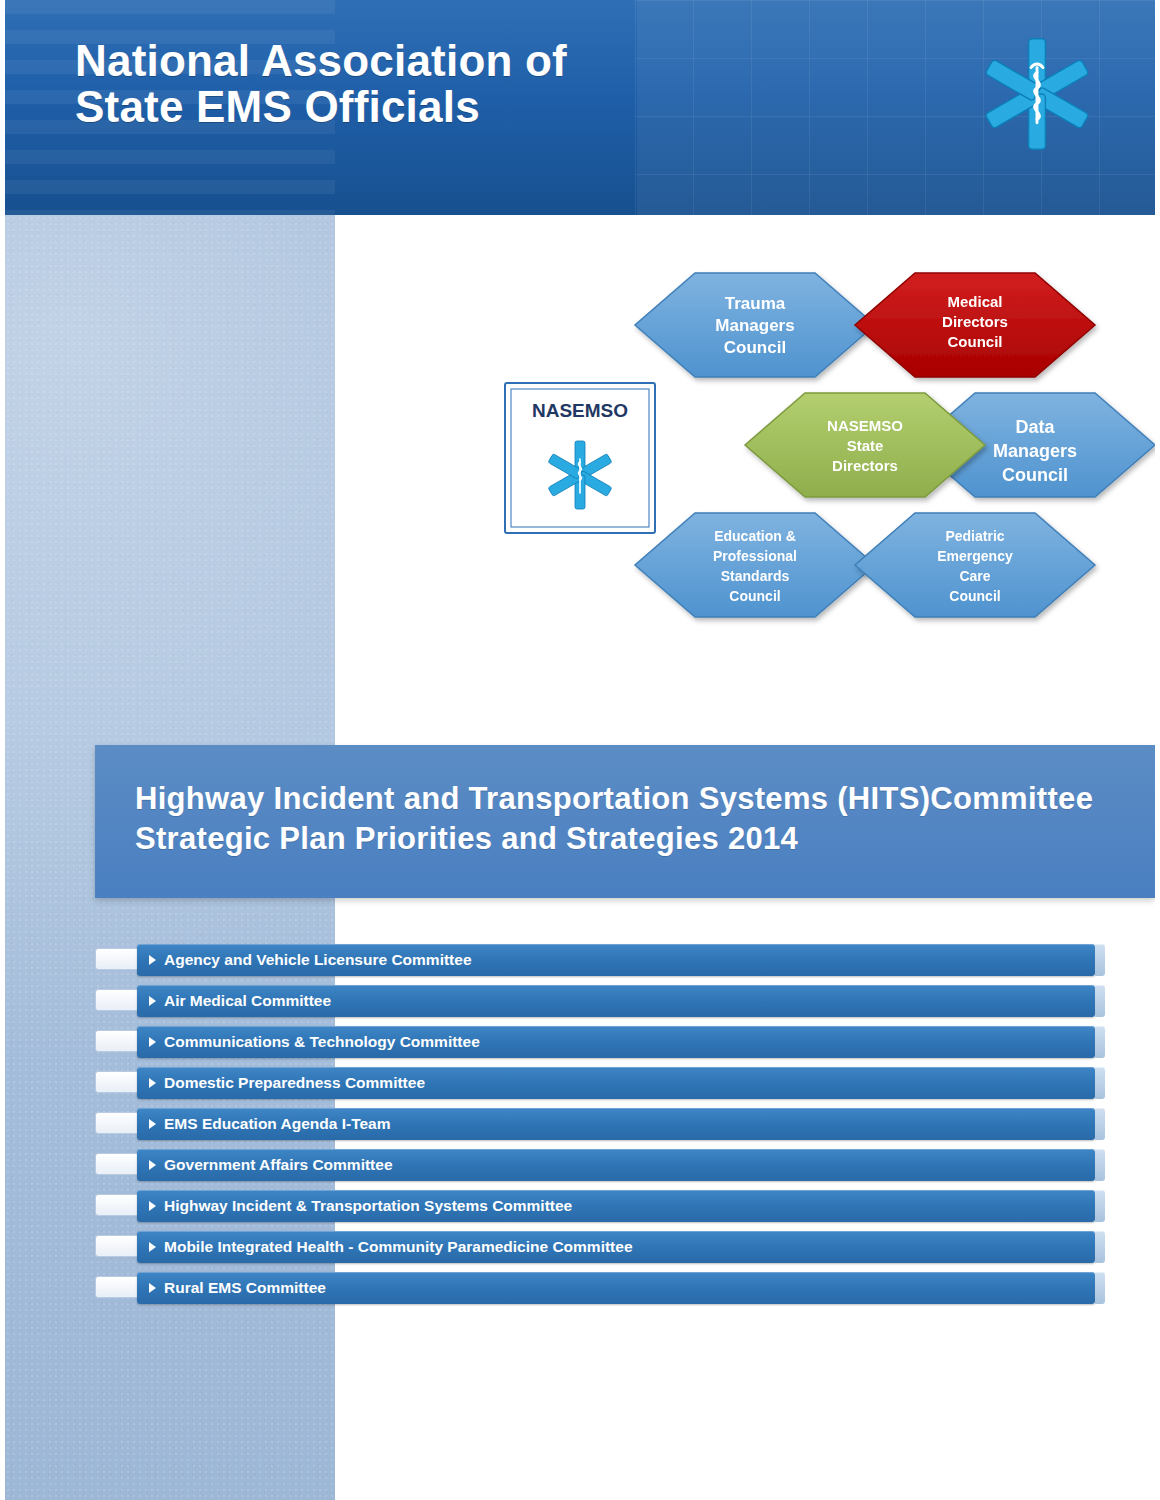National Association of State EMS Officials
Trauma Managers Council Medical Directors Council Data Managers Council NASEMSO State Directors Education & Professional Standards Council Pediatric Emergency Care Council NASEMSO
Highway Incident and Transportation Systems (HITS)Committee Strategic Plan Priorities and Strategies 2014
Agency and Vehicle Licensure Committee
Air Medical Committee
Communications & Technology Committee
Domestic Preparedness Committee
EMS Education Agenda I-Team
Government Affairs Committee
Highway Incident & Transportation Systems Committee
Mobile Integrated Health - Community Paramedicine Committee
Rural EMS Committee